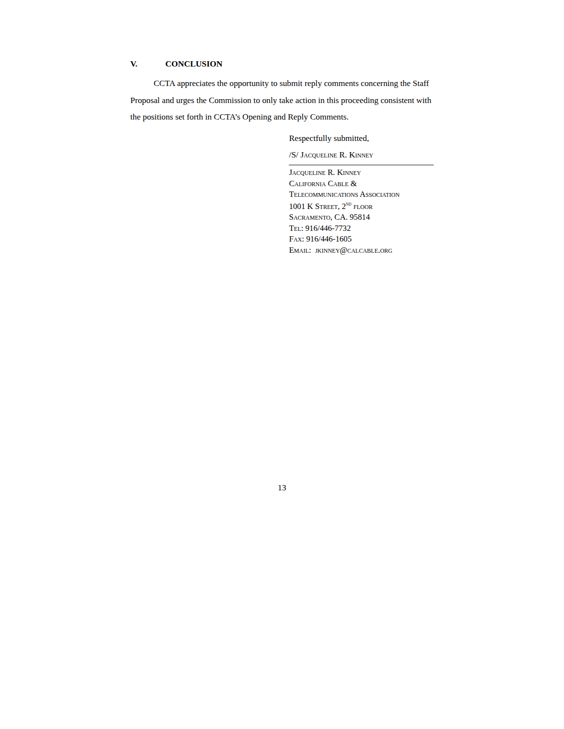V. CONCLUSION
CCTA appreciates the opportunity to submit reply comments concerning the Staff Proposal and urges the Commission to only take action in this proceeding consistent with the positions set forth in CCTA’s Opening and Reply Comments.
Respectfully submitted,
/S/ Jacqueline R. Kinney
Jacqueline R. Kinney
California Cable &
Telecommunications Association
1001 K Street, 2nd floor
Sacramento, CA. 95814
Tel: 916/446-7732
Fax: 916/446-1605
Email: jkinney@calcable.org
13